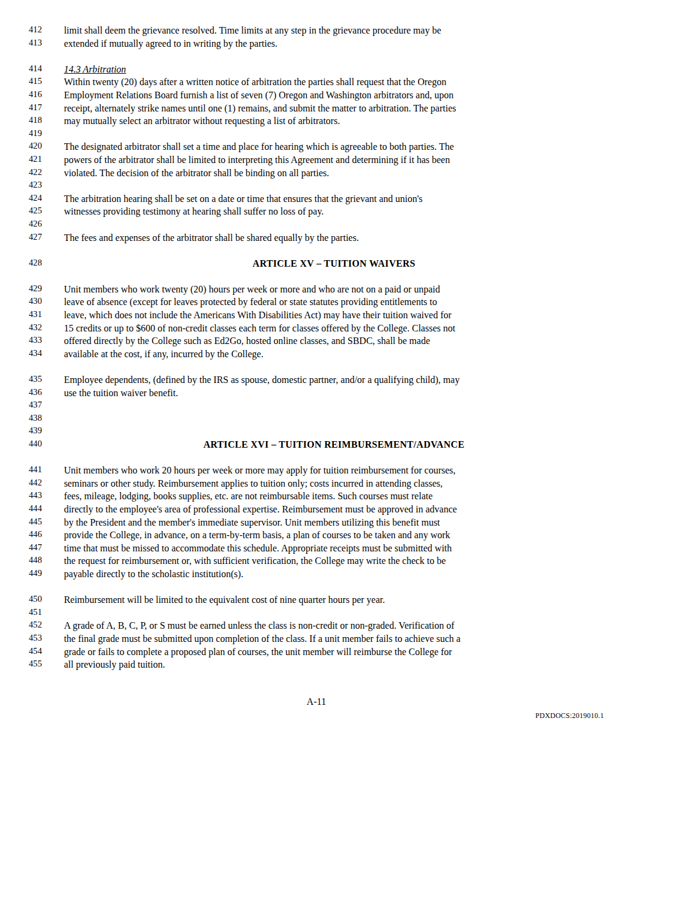412 limit shall deem the grievance resolved. Time limits at any step in the grievance procedure may be
413 extended if mutually agreed to in writing by the parties.
41414.3 Arbitration
415 Within twenty (20) days after a written notice of arbitration the parties shall request that the Oregon
416 Employment Relations Board furnish a list of seven (7) Oregon and Washington arbitrators and, upon
417 receipt, alternately strike names until one (1) remains, and submit the matter to arbitration. The parties
418 may mutually select an arbitrator without requesting a list of arbitrators.
419
420 The designated arbitrator shall set a time and place for hearing which is agreeable to both parties. The
421 powers of the arbitrator shall be limited to interpreting this Agreement and determining if it has been
422 violated. The decision of the arbitrator shall be binding on all parties.
423
424 The arbitration hearing shall be set on a date or time that ensures that the grievant and union's
425 witnesses providing testimony at hearing shall suffer no loss of pay.
426
427 The fees and expenses of the arbitrator shall be shared equally by the parties.
428
ARTICLE XV – TUITION WAIVERS
429 Unit members who work twenty (20) hours per week or more and who are not on a paid or unpaid
430 leave of absence (except for leaves protected by federal or state statutes providing entitlements to
431 leave, which does not include the Americans With Disabilities Act) may have their tuition waived for
43215 credits or up to $600 of non-credit classes each term for classes offered by the College. Classes not
433 offered directly by the College such as Ed2Go, hosted online classes, and SBDC, shall be made
434 available at the cost, if any, incurred by the College.
435 Employee dependents, (defined by the IRS as spouse, domestic partner, and/or a qualifying child), may
436 use the tuition waiver benefit.
437
438
439
440
ARTICLE XVI – TUITION REIMBURSEMENT/ADVANCE
441 Unit members who work 20 hours per week or more may apply for tuition reimbursement for courses,
442 seminars or other study. Reimbursement applies to tuition only; costs incurred in attending classes,
443 fees, mileage, lodging, books supplies, etc. are not reimbursable items. Such courses must relate
444 directly to the employee's area of professional expertise. Reimbursement must be approved in advance
445 by the President and the member's immediate supervisor. Unit members utilizing this benefit must
446 provide the College, in advance, on a term-by-term basis, a plan of courses to be taken and any work
447 time that must be missed to accommodate this schedule. Appropriate receipts must be submitted with
448 the request for reimbursement or, with sufficient verification, the College may write the check to be
449 payable directly to the scholastic institution(s).
450 Reimbursement will be limited to the equivalent cost of nine quarter hours per year.
451
452 A grade of A, B, C, P, or S must be earned unless the class is non-credit or non-graded. Verification of
453 the final grade must be submitted upon completion of the class. If a unit member fails to achieve such a
454 grade or fails to complete a proposed plan of courses, the unit member will reimburse the College for
455 all previously paid tuition.
A-11
PDXDOCS:2019010.1